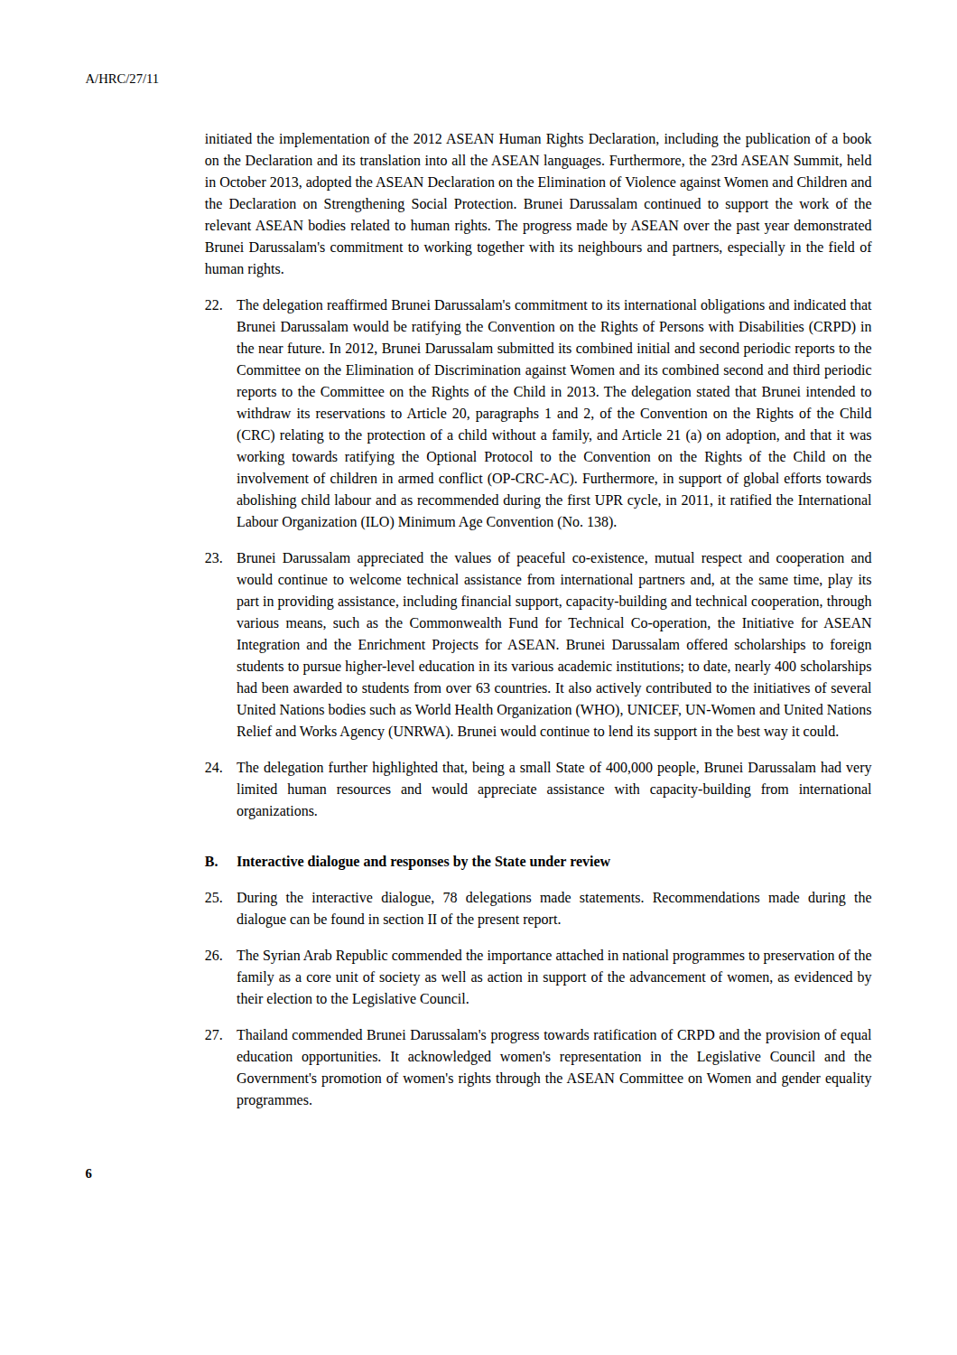A/HRC/27/11
initiated the implementation of the 2012 ASEAN Human Rights Declaration, including the publication of a book on the Declaration and its translation into all the ASEAN languages. Furthermore, the 23rd ASEAN Summit, held in October 2013, adopted the ASEAN Declaration on the Elimination of Violence against Women and Children and the Declaration on Strengthening Social Protection. Brunei Darussalam continued to support the work of the relevant ASEAN bodies related to human rights. The progress made by ASEAN over the past year demonstrated Brunei Darussalam's commitment to working together with its neighbours and partners, especially in the field of human rights.
22.
The delegation reaffirmed Brunei Darussalam's commitment to its international obligations and indicated that Brunei Darussalam would be ratifying the Convention on the Rights of Persons with Disabilities (CRPD) in the near future. In 2012, Brunei Darussalam submitted its combined initial and second periodic reports to the Committee on the Elimination of Discrimination against Women and its combined second and third periodic reports to the Committee on the Rights of the Child in 2013. The delegation stated that Brunei intended to withdraw its reservations to Article 20, paragraphs 1 and 2, of the Convention on the Rights of the Child (CRC) relating to the protection of a child without a family, and Article 21 (a) on adoption, and that it was working towards ratifying the Optional Protocol to the Convention on the Rights of the Child on the involvement of children in armed conflict (OP-CRC-AC). Furthermore, in support of global efforts towards abolishing child labour and as recommended during the first UPR cycle, in 2011, it ratified the International Labour Organization (ILO) Minimum Age Convention (No. 138).
23.
Brunei Darussalam appreciated the values of peaceful co-existence, mutual respect and cooperation and would continue to welcome technical assistance from international partners and, at the same time, play its part in providing assistance, including financial support, capacity-building and technical cooperation, through various means, such as the Commonwealth Fund for Technical Co-operation, the Initiative for ASEAN Integration and the Enrichment Projects for ASEAN. Brunei Darussalam offered scholarships to foreign students to pursue higher-level education in its various academic institutions; to date, nearly 400 scholarships had been awarded to students from over 63 countries. It also actively contributed to the initiatives of several United Nations bodies such as World Health Organization (WHO), UNICEF, UN-Women and United Nations Relief and Works Agency (UNRWA). Brunei would continue to lend its support in the best way it could.
24.
The delegation further highlighted that, being a small State of 400,000 people, Brunei Darussalam had very limited human resources and would appreciate assistance with capacity-building from international organizations.
B. Interactive dialogue and responses by the State under review
25.
During the interactive dialogue, 78 delegations made statements. Recommendations made during the dialogue can be found in section II of the present report.
26.
The Syrian Arab Republic commended the importance attached in national programmes to preservation of the family as a core unit of society as well as action in support of the advancement of women, as evidenced by their election to the Legislative Council.
27.
Thailand commended Brunei Darussalam's progress towards ratification of CRPD and the provision of equal education opportunities. It acknowledged women's representation in the Legislative Council and the Government's promotion of women's rights through the ASEAN Committee on Women and gender equality programmes.
6